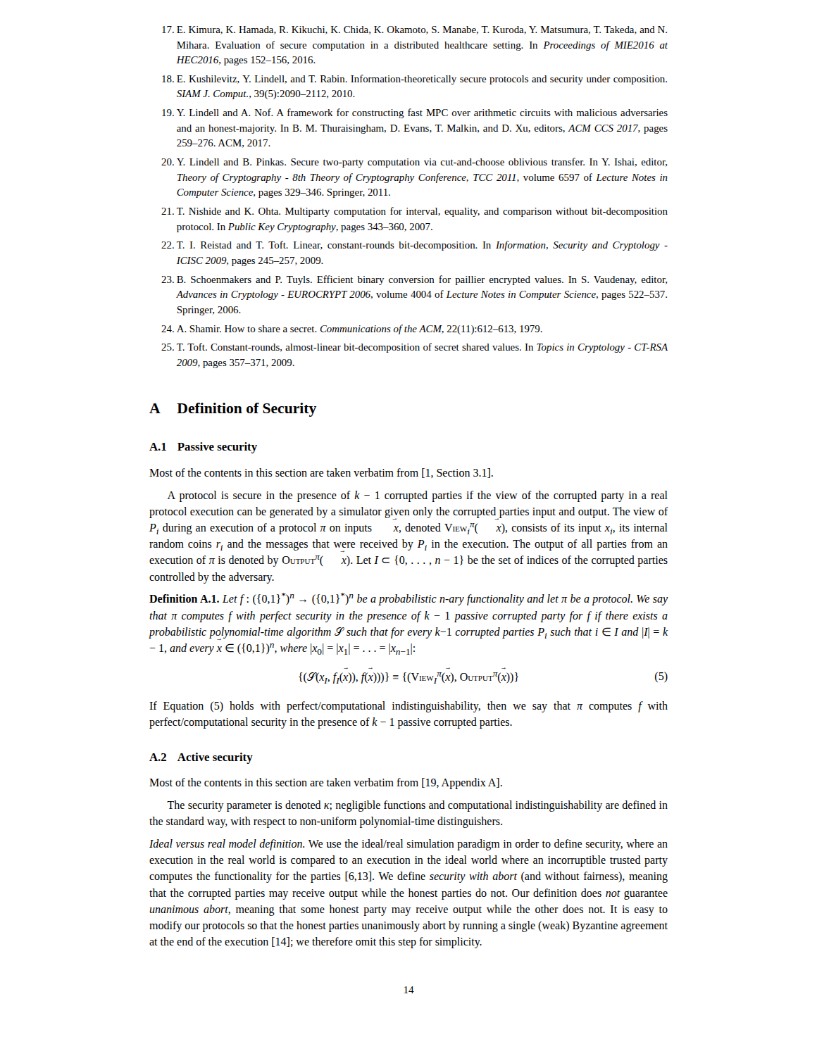E. Kimura, K. Hamada, R. Kikuchi, K. Chida, K. Okamoto, S. Manabe, T. Kuroda, Y. Matsumura, T. Takeda, and N. Mihara. Evaluation of secure computation in a distributed healthcare setting. In Proceedings of MIE2016 at HEC2016, pages 152–156, 2016.
E. Kushilevitz, Y. Lindell, and T. Rabin. Information-theoretically secure protocols and security under composition. SIAM J. Comput., 39(5):2090–2112, 2010.
Y. Lindell and A. Nof. A framework for constructing fast MPC over arithmetic circuits with malicious adversaries and an honest-majority. In B. M. Thuraisingham, D. Evans, T. Malkin, and D. Xu, editors, ACM CCS 2017, pages 259–276. ACM, 2017.
Y. Lindell and B. Pinkas. Secure two-party computation via cut-and-choose oblivious transfer. In Y. Ishai, editor, Theory of Cryptography - 8th Theory of Cryptography Conference, TCC 2011, volume 6597 of Lecture Notes in Computer Science, pages 329–346. Springer, 2011.
T. Nishide and K. Ohta. Multiparty computation for interval, equality, and comparison without bit-decomposition protocol. In Public Key Cryptography, pages 343–360, 2007.
T. I. Reistad and T. Toft. Linear, constant-rounds bit-decomposition. In Information, Security and Cryptology - ICISC 2009, pages 245–257, 2009.
B. Schoenmakers and P. Tuyls. Efficient binary conversion for paillier encrypted values. In S. Vaudenay, editor, Advances in Cryptology - EUROCRYPT 2006, volume 4004 of Lecture Notes in Computer Science, pages 522–537. Springer, 2006.
A. Shamir. How to share a secret. Communications of the ACM, 22(11):612–613, 1979.
T. Toft. Constant-rounds, almost-linear bit-decomposition of secret shared values. In Topics in Cryptology - CT-RSA 2009, pages 357–371, 2009.
ADefinition of Security
A.1 Passive security
Most of the contents in this section are taken verbatim from [1, Section 3.1].
A protocol is secure in the presence of k − 1 corrupted parties if the view of the corrupted party in a real protocol execution can be generated by a simulator given only the corrupted parties input and output. The view of Pi during an execution of a protocol π on inputs x, denoted Viewiπ(x), consists of its input xi, its internal random coins ri and the messages that were received by Pi in the execution. The output of all parties from an execution of π is denoted by Outputπ(x). Let I ⊂ {0, . . . , n − 1} be the set of indices of the corrupted parties controlled by the adversary.
Definition A.1. Let f : ({0,1}*)n → ({0,1}*)n be a probabilistic n-ary functionality and let π be a protocol. We say that π computes f with perfect security in the presence of k − 1 passive corrupted party for f if there exists a probabilistic polynomial-time algorithm 𝒮 such that for every k−1 corrupted parties Pi such that i ∈ I and |I| = k − 1, and every x ∈ ({0,1})n, where |x0| = |x1| = . . . = |xn−1|:
{(𝒮(xI, fI(x)), f(x)))} ≡ {(ViewIπ(x), Outputπ(x))} (5)
If Equation (5) holds with perfect/computational indistinguishability, then we say that π computes f with perfect/computational security in the presence of k − 1 passive corrupted parties.
A.2 Active security
Most of the contents in this section are taken verbatim from [19, Appendix A].
The security parameter is denoted κ; negligible functions and computational indistinguishability are defined in the standard way, with respect to non-uniform polynomial-time distinguishers.
Ideal versus real model definition. We use the ideal/real simulation paradigm in order to define security, where an execution in the real world is compared to an execution in the ideal world where an incorruptible trusted party computes the functionality for the parties [6,13]. We define security with abort (and without fairness), meaning that the corrupted parties may receive output while the honest parties do not. Our definition does not guarantee unanimous abort, meaning that some honest party may receive output while the other does not. It is easy to modify our protocols so that the honest parties unanimously abort by running a single (weak) Byzantine agreement at the end of the execution [14]; we therefore omit this step for simplicity.
14